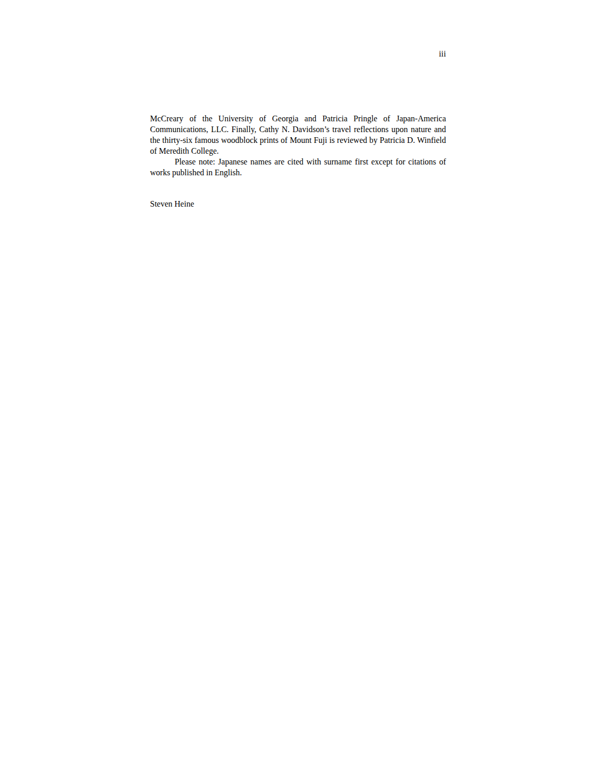iii
McCreary of the University of Georgia and Patricia Pringle of Japan-America Communications, LLC. Finally, Cathy N. Davidson’s travel reflections upon nature and the thirty-six famous woodblock prints of Mount Fuji is reviewed by Patricia D. Winfield of Meredith College.
Please note: Japanese names are cited with surname first except for citations of works published in English.
Steven Heine